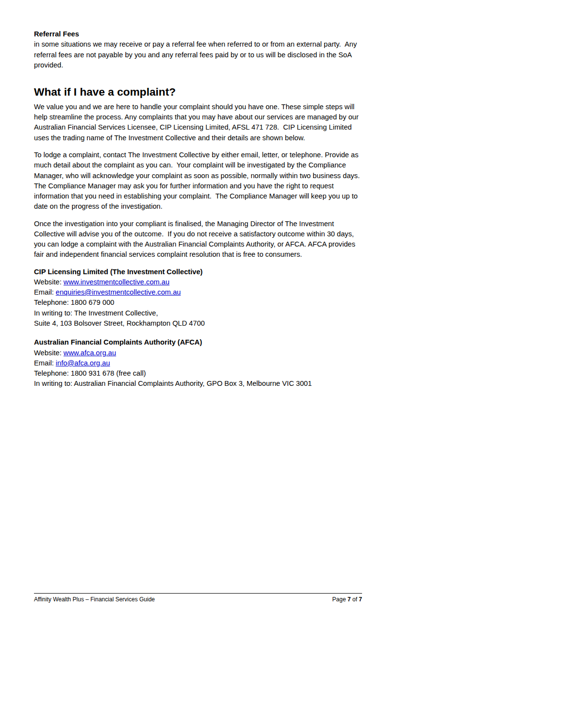Referral Fees
in some situations we may receive or pay a referral fee when referred to or from an external party. Any referral fees are not payable by you and any referral fees paid by or to us will be disclosed in the SoA provided.
What if I have a complaint?
We value you and we are here to handle your complaint should you have one. These simple steps will help streamline the process. Any complaints that you may have about our services are managed by our Australian Financial Services Licensee, CIP Licensing Limited, AFSL 471 728. CIP Licensing Limited uses the trading name of The Investment Collective and their details are shown below.
To lodge a complaint, contact The Investment Collective by either email, letter, or telephone. Provide as much detail about the complaint as you can. Your complaint will be investigated by the Compliance Manager, who will acknowledge your complaint as soon as possible, normally within two business days. The Compliance Manager may ask you for further information and you have the right to request information that you need in establishing your complaint. The Compliance Manager will keep you up to date on the progress of the investigation.
Once the investigation into your compliant is finalised, the Managing Director of The Investment Collective will advise you of the outcome. If you do not receive a satisfactory outcome within 30 days, you can lodge a complaint with the Australian Financial Complaints Authority, or AFCA. AFCA provides fair and independent financial services complaint resolution that is free to consumers.
CIP Licensing Limited (The Investment Collective)
Website: www.investmentcollective.com.au
Email: enquiries@investmentcollective.com.au
Telephone: 1800 679 000
In writing to: The Investment Collective,
Suite 4, 103 Bolsover Street, Rockhampton QLD 4700
Australian Financial Complaints Authority (AFCA)
Website: www.afca.org.au
Email: info@afca.org.au
Telephone: 1800 931 678 (free call)
In writing to: Australian Financial Complaints Authority, GPO Box 3, Melbourne VIC 3001
Affinity Wealth Plus – Financial Services Guide Page 7 of 7